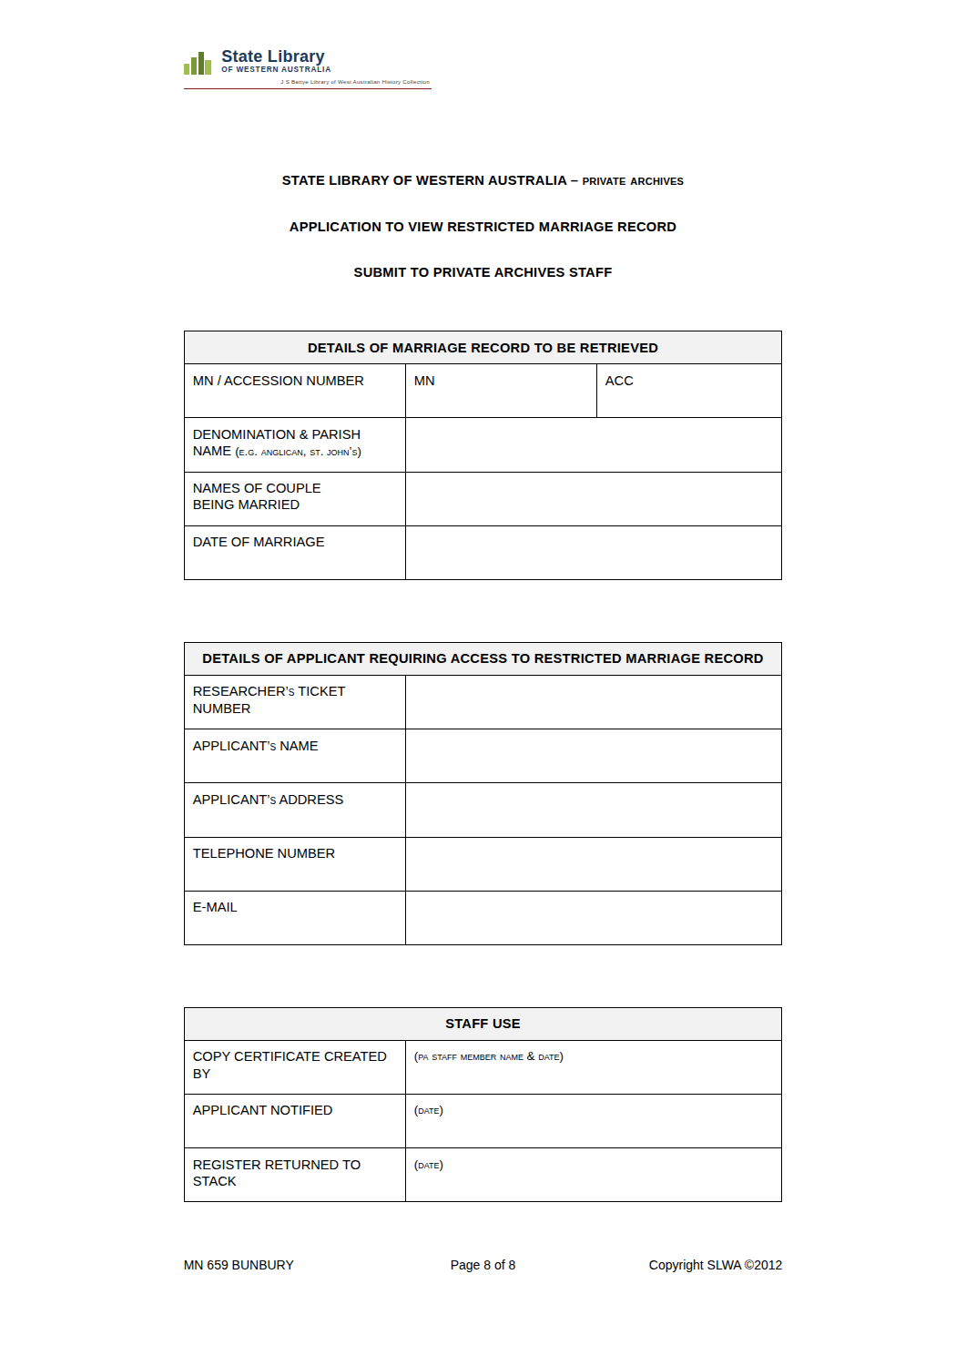State Library
OF WESTERN AUSTRALIA
J S Battye Library of West Australian History Collection
STATE LIBRARY OF WESTERN AUSTRALIA – Private Archives
APPLICATION TO VIEW RESTRICTED MARRIAGE RECORD
SUBMIT TO PRIVATE ARCHIVES STAFF
| DETAILS OF MARRIAGE RECORD TO BE RETRIEVED |
| --- |
| MN / ACCESSION NUMBER | MN | ACC |
| DENOMINATION & PARISH NAME (e.g. Anglican, St. John’s) | |
| NAMES OF COUPLE BEING MARRIED | |
| DATE OF MARRIAGE | |
| DETAILS OF APPLICANT REQUIRING ACCESS TO RESTRICTED MARRIAGE RECORD |
| --- |
| RESEARCHER ’s TICKET NUMBER | |
| APPLICANT ’s NAME | |
| APPLICANT ’s ADDRESS | |
| TELEPHONE NUMBER | |
| E - MAIL | |
| STAFF USE |
| --- |
| COPY CERTIFICATE CREATED BY | (PA staff member name & date) |
| APPLICANT NOTIFIED | (date) |
| REGISTER RETURNED TO STACK | (date) |
MN 659 BUNBURY
Page 8 of 8
Copyright SLWA ©2012